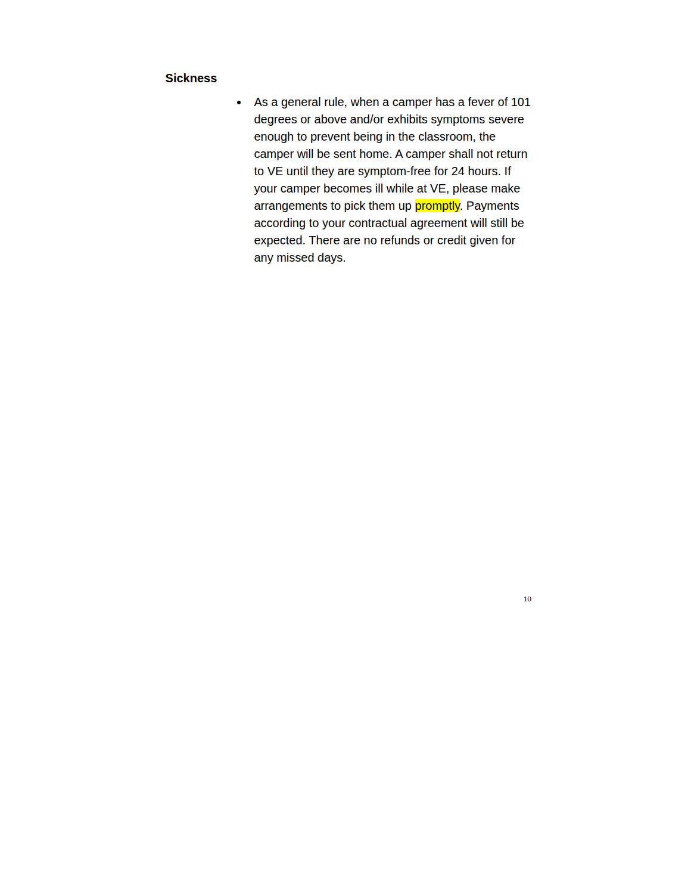Sickness
As a general rule, when a camper has a fever of 101 degrees or above and/or exhibits symptoms severe enough to prevent being in the classroom, the camper will be sent home. A camper shall not return to VE until they are symptom-free for 24 hours. If your camper becomes ill while at VE, please make arrangements to pick them up promptly. Payments according to your contractual agreement will still be expected. There are no refunds or credit given for any missed days.
10